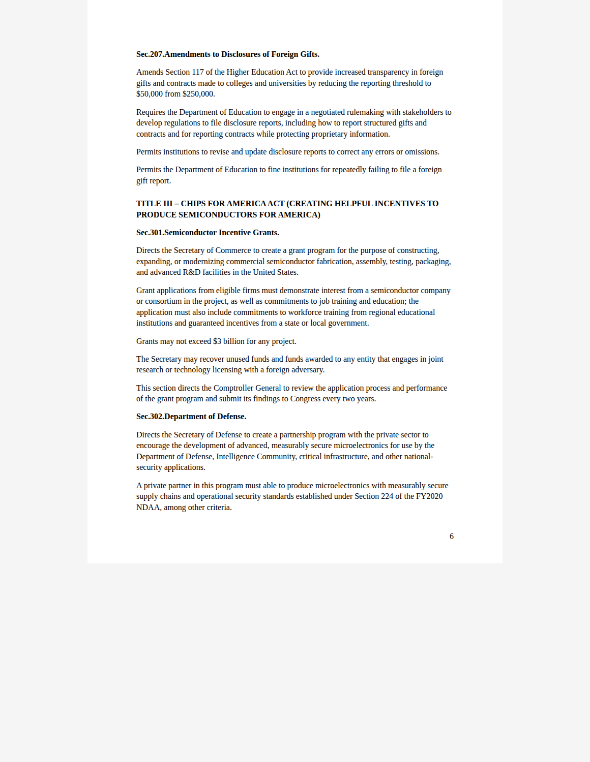Sec.207.Amendments to Disclosures of Foreign Gifts.
Amends Section 117 of the Higher Education Act to provide increased transparency in foreign gifts and contracts made to colleges and universities by reducing the reporting threshold to $50,000 from $250,000.
Requires the Department of Education to engage in a negotiated rulemaking with stakeholders to develop regulations to file disclosure reports, including how to report structured gifts and contracts and for reporting contracts while protecting proprietary information.
Permits institutions to revise and update disclosure reports to correct any errors or omissions.
Permits the Department of Education to fine institutions for repeatedly failing to file a foreign gift report.
TITLE III – CHIPS FOR AMERICA ACT (CREATING HELPFUL INCENTIVES TO PRODUCE SEMICONDUCTORS FOR AMERICA)
Sec.301.Semiconductor Incentive Grants.
Directs the Secretary of Commerce to create a grant program for the purpose of constructing, expanding, or modernizing commercial semiconductor fabrication, assembly, testing, packaging, and advanced R&D facilities in the United States.
Grant applications from eligible firms must demonstrate interest from a semiconductor company or consortium in the project, as well as commitments to job training and education; the application must also include commitments to workforce training from regional educational institutions and guaranteed incentives from a state or local government.
Grants may not exceed $3 billion for any project.
The Secretary may recover unused funds and funds awarded to any entity that engages in joint research or technology licensing with a foreign adversary.
This section directs the Comptroller General to review the application process and performance of the grant program and submit its findings to Congress every two years.
Sec.302.Department of Defense.
Directs the Secretary of Defense to create a partnership program with the private sector to encourage the development of advanced, measurably secure microelectronics for use by the Department of Defense, Intelligence Community, critical infrastructure, and other national-security applications.
A private partner in this program must able to produce microelectronics with measurably secure supply chains and operational security standards established under Section 224 of the FY2020 NDAA, among other criteria.
6